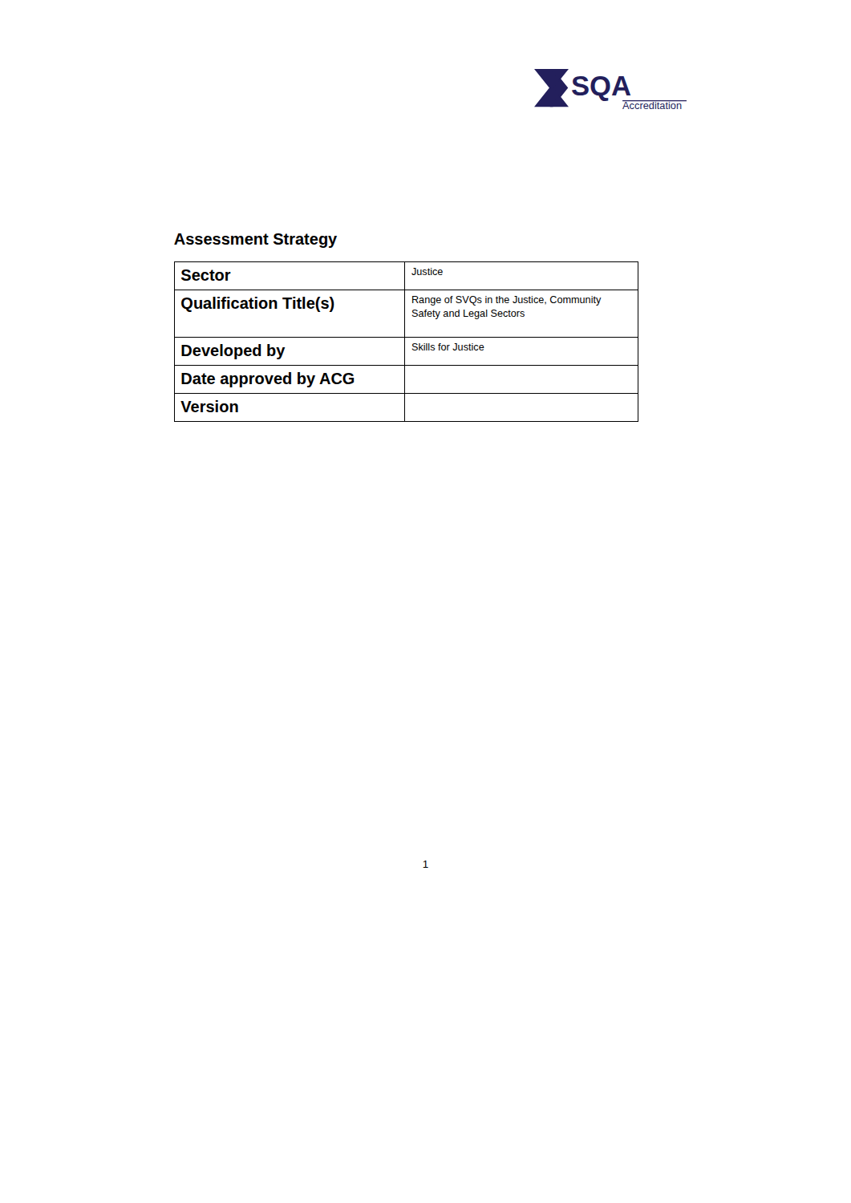Assessment Strategy
| Sector | Justice |
| Qualification Title(s) | Range of SVQs in the Justice, Community Safety and Legal Sectors |
| Developed by | Skills for Justice |
| Date approved by ACG | |
| Version | |
1